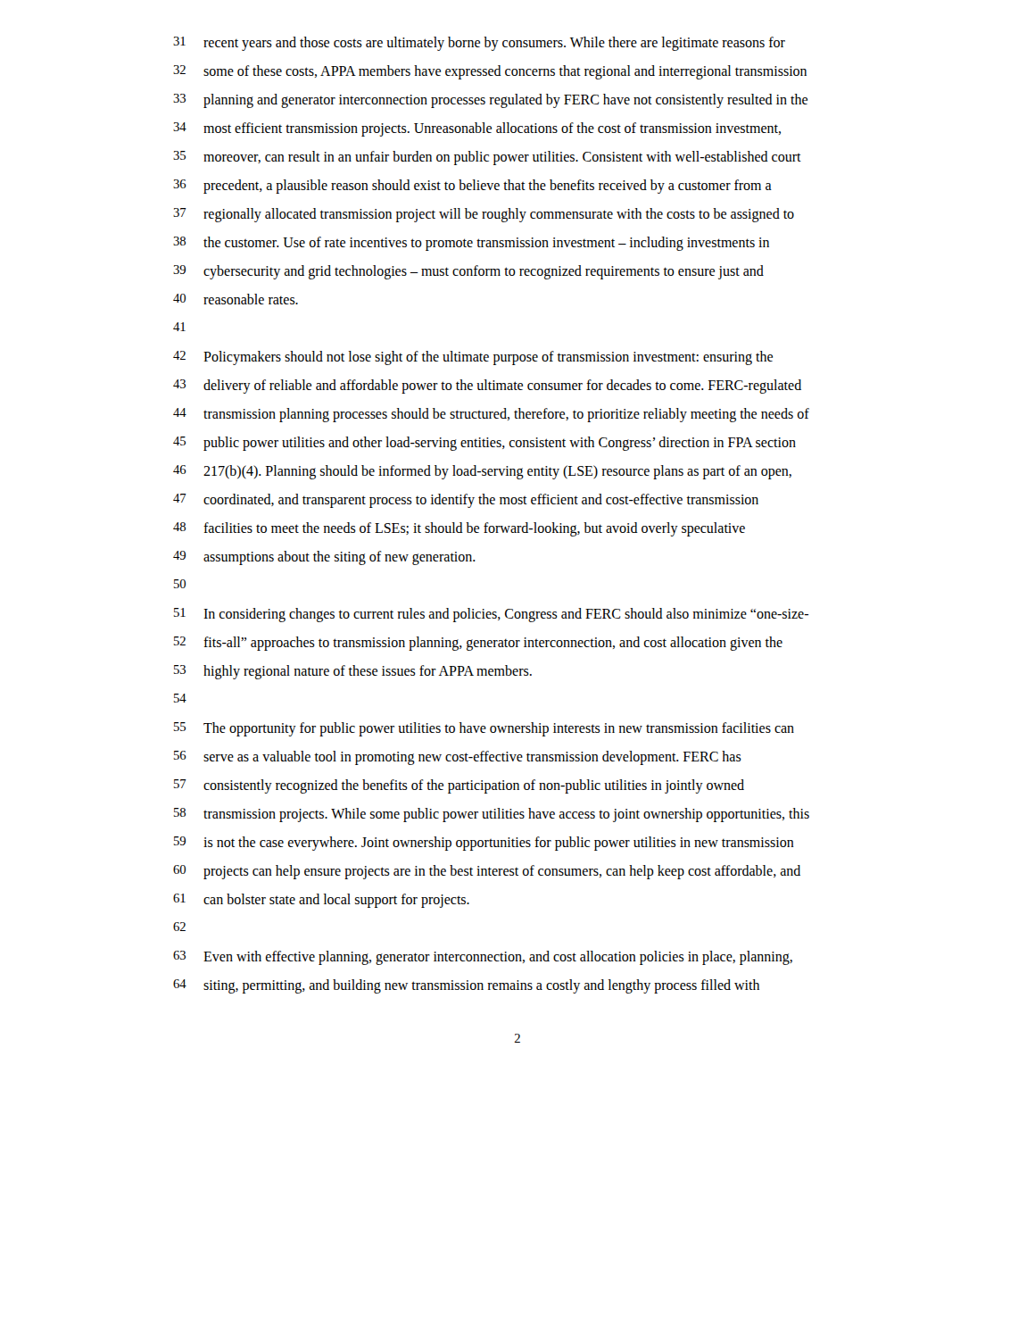recent years and those costs are ultimately borne by consumers. While there are legitimate reasons for
some of these costs, APPA members have expressed concerns that regional and interregional transmission
planning and generator interconnection processes regulated by FERC have not consistently resulted in the
most efficient transmission projects. Unreasonable allocations of the cost of transmission investment,
moreover, can result in an unfair burden on public power utilities. Consistent with well-established court
precedent, a plausible reason should exist to believe that the benefits received by a customer from a
regionally allocated transmission project will be roughly commensurate with the costs to be assigned to
the customer. Use of rate incentives to promote transmission investment – including investments in
cybersecurity and grid technologies – must conform to recognized requirements to ensure just and
reasonable rates.
Policymakers should not lose sight of the ultimate purpose of transmission investment: ensuring the
delivery of reliable and affordable power to the ultimate consumer for decades to come. FERC-regulated
transmission planning processes should be structured, therefore, to prioritize reliably meeting the needs of
public power utilities and other load-serving entities, consistent with Congress’ direction in FPA section
217(b)(4). Planning should be informed by load-serving entity (LSE) resource plans as part of an open,
coordinated, and transparent process to identify the most efficient and cost-effective transmission
facilities to meet the needs of LSEs; it should be forward-looking, but avoid overly speculative
assumptions about the siting of new generation.
In considering changes to current rules and policies, Congress and FERC should also minimize “one-size-
fits-all” approaches to transmission planning, generator interconnection, and cost allocation given the
highly regional nature of these issues for APPA members.
The opportunity for public power utilities to have ownership interests in new transmission facilities can
serve as a valuable tool in promoting new cost-effective transmission development. FERC has
consistently recognized the benefits of the participation of non-public utilities in jointly owned
transmission projects. While some public power utilities have access to joint ownership opportunities, this
is not the case everywhere. Joint ownership opportunities for public power utilities in new transmission
projects can help ensure projects are in the best interest of consumers, can help keep cost affordable, and
can bolster state and local support for projects.
Even with effective planning, generator interconnection, and cost allocation policies in place, planning,
siting, permitting, and building new transmission remains a costly and lengthy process filled with
2